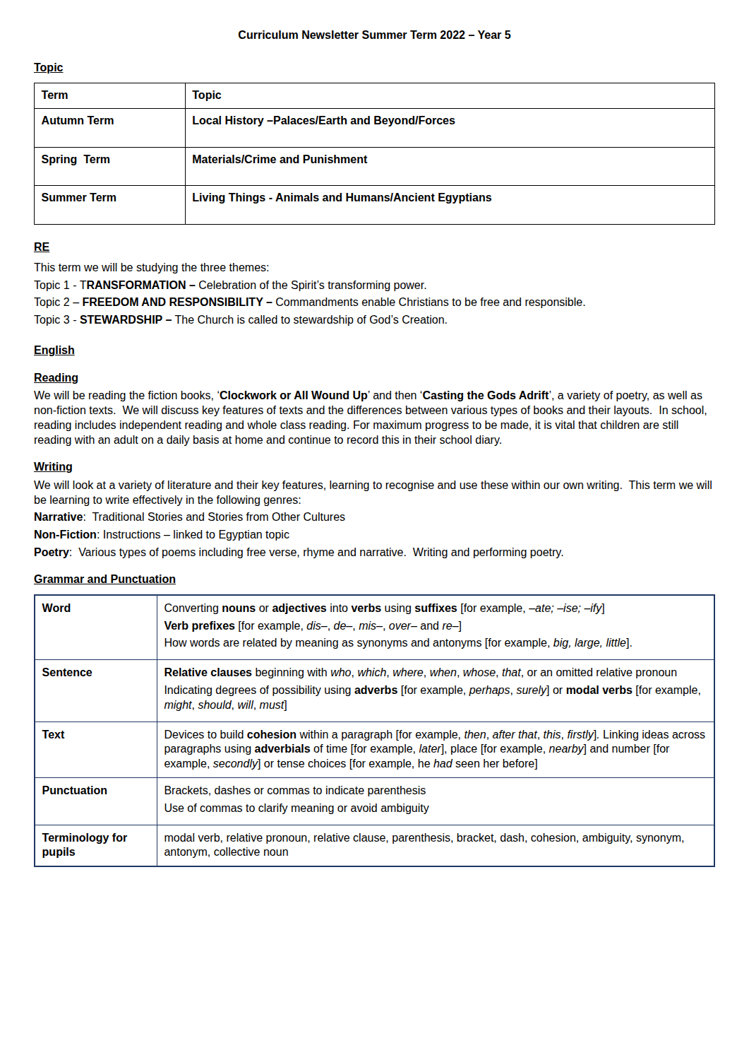Curriculum Newsletter Summer Term 2022 – Year 5
Topic
| Term | Topic |
| --- | --- |
| Autumn Term | Local History –Palaces/Earth and Beyond/Forces |
| Spring Term | Materials/Crime and Punishment |
| Summer Term | Living Things - Animals and Humans/Ancient Egyptians |
RE
This term we will be studying the three themes:
Topic 1 - TRANSFORMATION – Celebration of the Spirit’s transforming power.
Topic 2 – FREEDOM AND RESPONSIBILITY – Commandments enable Christians to be free and responsible.
Topic 3 - STEWARDSHIP – The Church is called to stewardship of God’s Creation.
English
Reading
We will be reading the fiction books, ‘Clockwork or All Wound Up’ and then ‘Casting the Gods Adrift’, a variety of poetry, as well as non-fiction texts. We will discuss key features of texts and the differences between various types of books and their layouts. In school, reading includes independent reading and whole class reading. For maximum progress to be made, it is vital that children are still reading with an adult on a daily basis at home and continue to record this in their school diary.
Writing
We will look at a variety of literature and their key features, learning to recognise and use these within our own writing. This term we will be learning to write effectively in the following genres:
Narrative: Traditional Stories and Stories from Other Cultures
Non-Fiction: Instructions – linked to Egyptian topic
Poetry: Various types of poems including free verse, rhyme and narrative. Writing and performing poetry.
Grammar and Punctuation
| Word | Converting nouns or adjectives into verbs using suffixes [for example, –ate; –ise; –ify ] Verb prefixes [for example, dis– , de– , mis– , over– and re– ] How words are related by meaning as synonyms and antonyms [for example, big, large, little ]. |
| Sentence | Relative clauses beginning with who , which , where , when , whose , that , or an omitted relative pronoun Indicating degrees of possibility using adverbs [for example, perhaps , surely ] or modal verbs [for example, might , should , will , must ] |
| Text | Devices to build cohesion within a paragraph [for example, then , after that , this , firstly ] . Linking ideas across paragraphs using adverbials of time [for example, later ], place [for example, nearby ] and number [for example, secondly ] or tense choices [for example, he had seen her before] |
| Punctuation | Brackets, dashes or commas to indicate parenthesis Use of commas to clarify meaning or avoid ambiguity |
| Terminology for pupils | modal verb, relative pronoun, relative clause, parenthesis, bracket, dash, cohesion, ambiguity, synonym, antonym, collective noun |